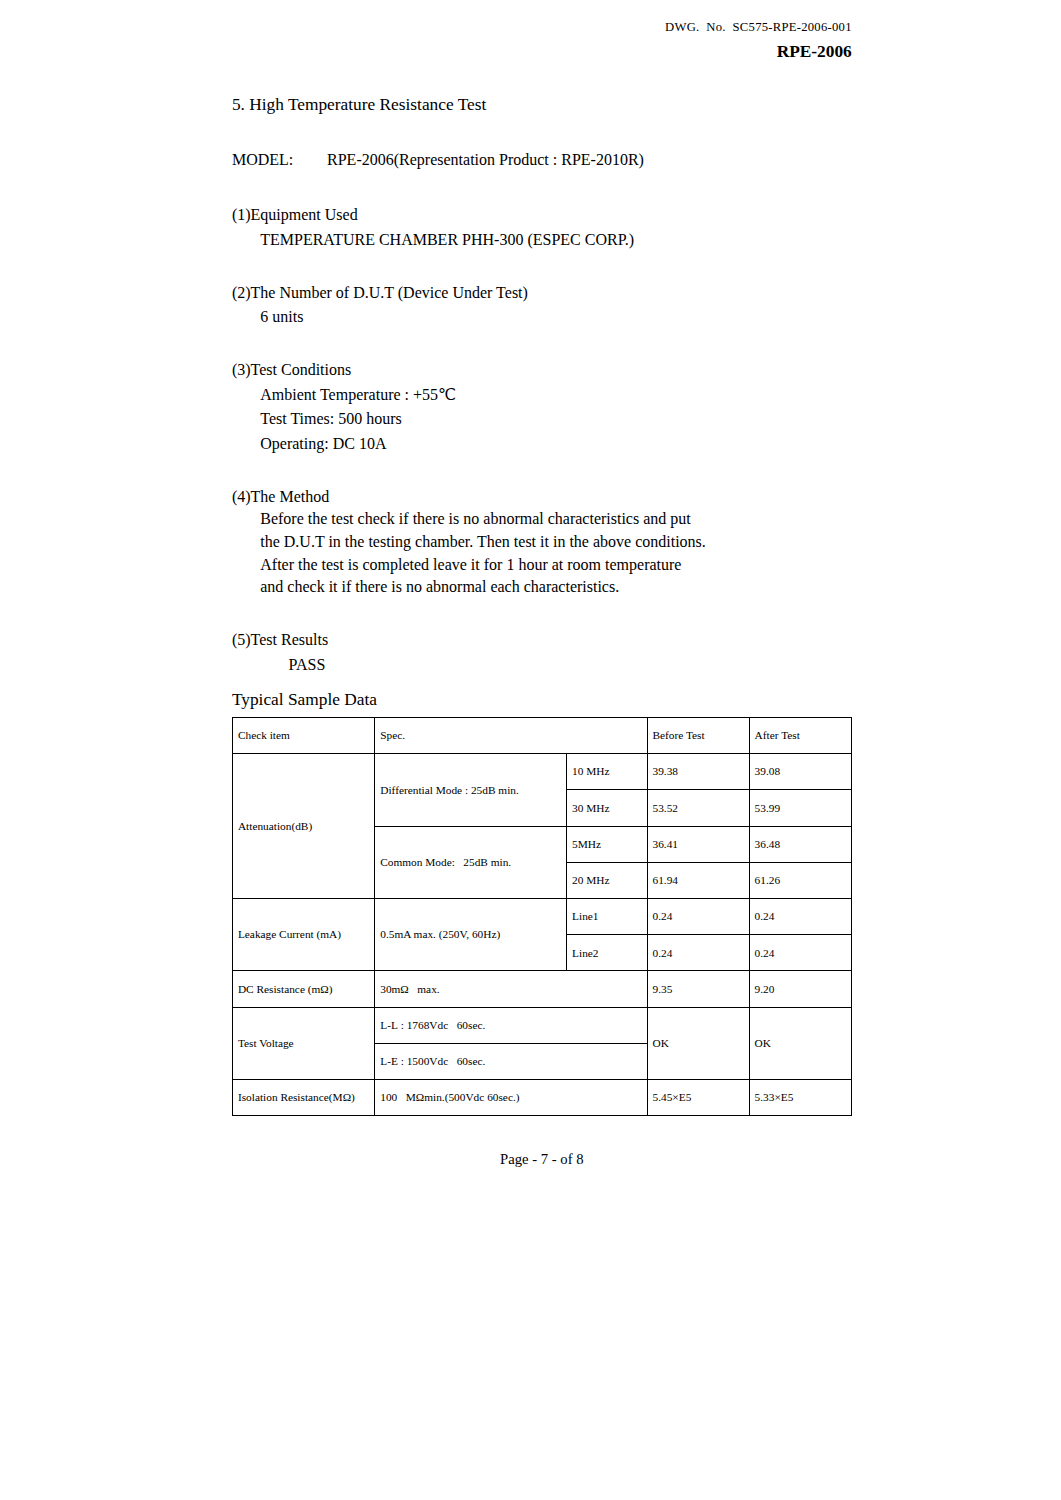DWG. No. SC575-RPE-2006-001
RPE-2006
5. High Temperature Resistance Test
MODEL: RPE-2006(Representation Product : RPE-2010R)
(1)Equipment Used
TEMPERATURE CHAMBER PHH-300 (ESPEC CORP.)
(2)The Number of D.U.T (Device Under Test)
6 units
(3)Test Conditions
Ambient Temperature : +55℃
Test Times: 500 hours
Operating: DC 10A
(4)The Method
Before the test check if there is no abnormal characteristics and put
the D.U.T in the testing chamber. Then test it in the above conditions.
After the test is completed leave it for 1 hour at room temperature
and check it if there is no abnormal each characteristics.
(5)Test Results
PASS
Typical Sample Data
| Check item | Spec. | Before Test | After Test |
| Attenuation(dB) | Differential Mode : 25dB min. | 10 MHz | 39.38 | 39.08 |
| 30 MHz | 53.52 | 53.99 |
| Common Mode: 25dB min. | 5MHz | 36.41 | 36.48 |
| 20 MHz | 61.94 | 61.26 |
| Leakage Current (mA) | 0.5mA max. (250V, 60Hz) | Line1 | 0.24 | 0.24 |
| Line2 | 0.24 | 0.24 |
| DC Resistance (mΩ) | 30mΩ max. | 9.35 | 9.20 |
| Test Voltage | L-L : 1768Vdc 60sec. | OK | OK |
| L-E : 1500Vdc 60sec. |
| Isolation Resistance(MΩ) | 100 MΩmin.(500Vdc 60sec.) | 5.45×E5 | 5.33×E5 |
Page - 7 - of 8